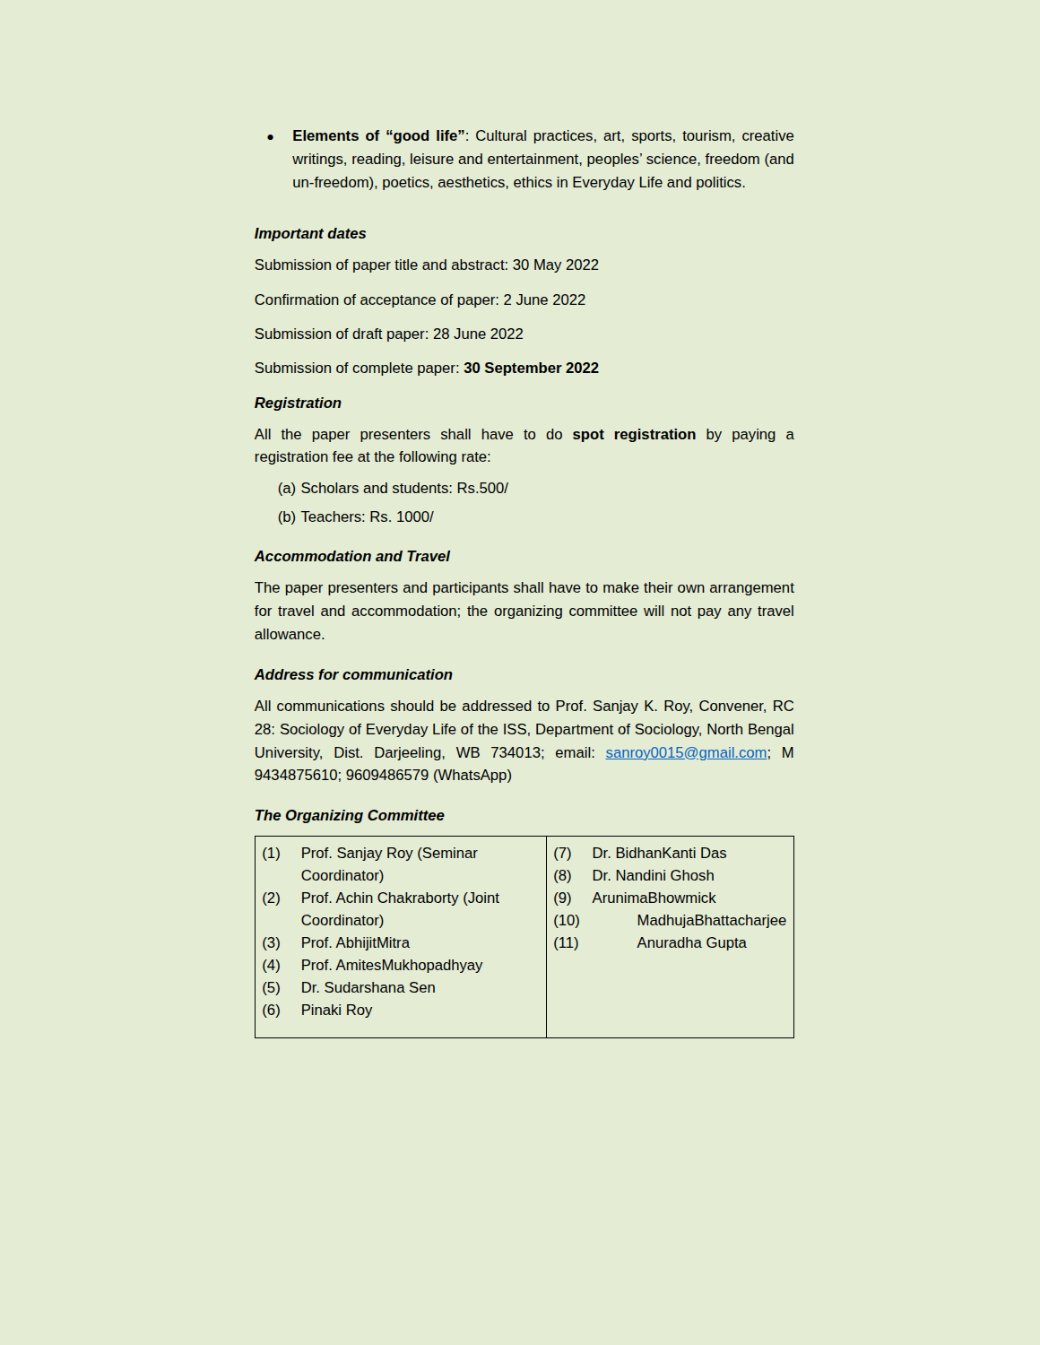Elements of “good life”: Cultural practices, art, sports, tourism, creative writings, reading, leisure and entertainment, peoples’ science, freedom (and un-freedom), poetics, aesthetics, ethics in Everyday Life and politics.
Important dates
Submission of paper title and abstract: 30 May 2022
Confirmation of acceptance of paper: 2 June 2022
Submission of draft paper: 28 June 2022
Submission of complete paper: 30 September 2022
Registration
All the paper presenters shall have to do spot registration by paying a registration fee at the following rate:
(a) Scholars and students: Rs.500/
(b) Teachers: Rs. 1000/
Accommodation and Travel
The paper presenters and participants shall have to make their own arrangement for travel and accommodation; the organizing committee will not pay any travel allowance.
Address for communication
All communications should be addressed to Prof. Sanjay K. Roy, Convener, RC 28: Sociology of Everyday Life of the ISS, Department of Sociology, North Bengal University, Dist. Darjeeling, WB 734013; email: sanroy0015@gmail.com; M 9434875610; 9609486579 (WhatsApp)
The Organizing Committee
| (1) Prof. Sanjay Roy (Seminar Coordinator) (2) Prof. Achin Chakraborty (Joint Coordinator) (3) Prof. AbhijitMitra (4) Prof. AmitesMukhopadhyay (5) Dr. Sudarshana Sen (6) Pinaki Roy | (7) Dr. BidhanKanti Das (8) Dr. Nandini Ghosh (9) ArunimaBhowmick (10) MadhujaBhattacharjee (11) Anuradha Gupta |